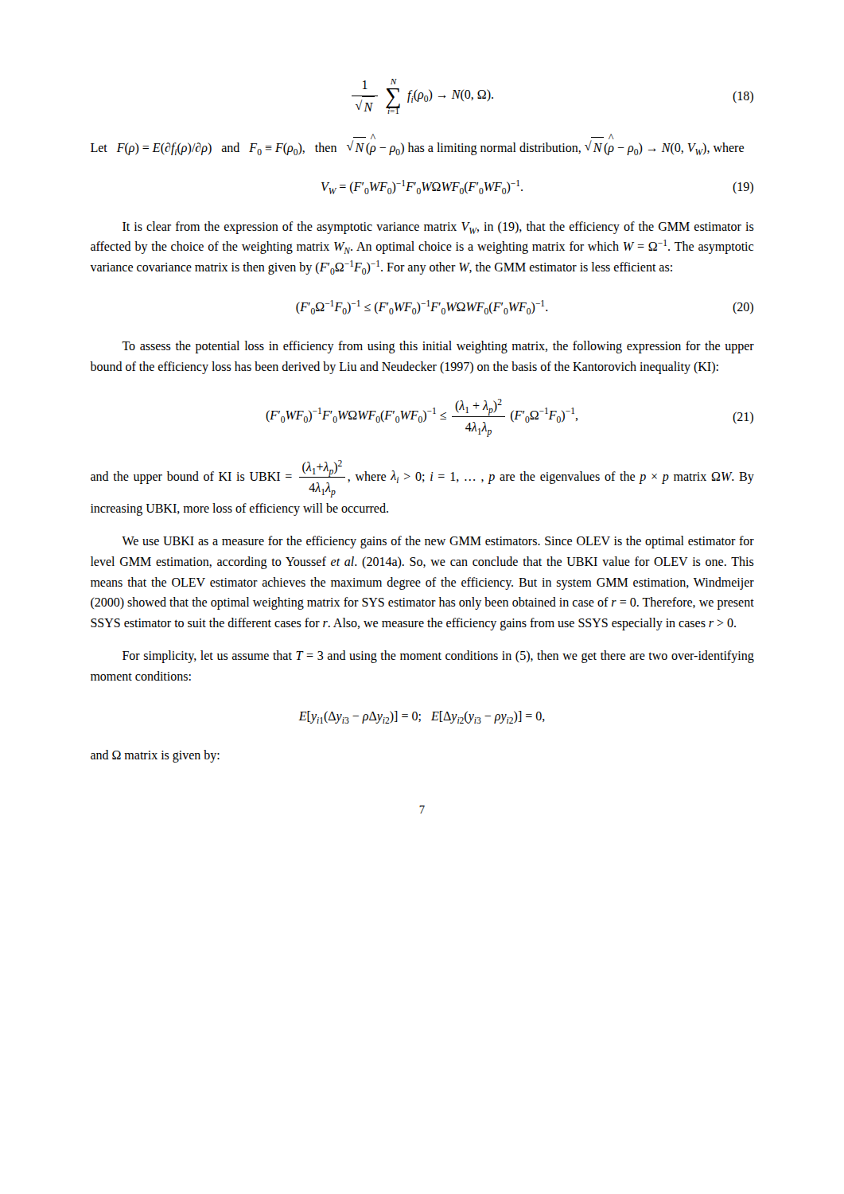1 N N∑i=1 fi(ρ0) → N(0, Ω).
(18)
Let F(ρ) = E(∂fi(ρ)/∂ρ) and F0 ≡ F(ρ0), then N(ρ − ρ0) has a limiting normal distribution, N(ρ − ρ0) → N(0, VW), where
VW = (F′0WF0)−1F′0WΩWF0(F′0WF0)−1.
(19)
It is clear from the expression of the asymptotic variance matrix VW, in (19), that the efficiency of the GMM estimator is affected by the choice of the weighting matrix WN. An optimal choice is a weighting matrix for which W = Ω−1. The asymptotic variance covariance matrix is then given by (F′0Ω−1F0)−1. For any other W, the GMM estimator is less efficient as:
(F′0Ω−1F0)−1 ≤ (F′0WF0)−1F′0WΩWF0(F′0WF0)−1.
(20)
To assess the potential loss in efficiency from using this initial weighting matrix, the following expression for the upper bound of the efficiency loss has been derived by Liu and Neudecker (1997) on the basis of the Kantorovich inequality (KI):
(F′0WF0)−1F′0WΩWF0(F′0WF0)−1 ≤ (λ1 + λp)24λ1λp (F′0Ω−1F0)−1,
(21)
and the upper bound of KI is UBKI = (λ1+λp)24λ1λp, where λi > 0; i = 1, … , p are the eigenvalues of the p × p matrix ΩW. By increasing UBKI, more loss of efficiency will be occurred.
We use UBKI as a measure for the efficiency gains of the new GMM estimators. Since OLEV is the optimal estimator for level GMM estimation, according to Youssef et al. (2014a). So, we can conclude that the UBKI value for OLEV is one. This means that the OLEV estimator achieves the maximum degree of the efficiency. But in system GMM estimation, Windmeijer (2000) showed that the optimal weighting matrix for SYS estimator has only been obtained in case of r = 0. Therefore, we present SSYS estimator to suit the different cases for r. Also, we measure the efficiency gains from use SSYS especially in cases r > 0.
For simplicity, let us assume that T = 3 and using the moment conditions in (5), then we get there are two over-identifying moment conditions:
E[yi1(Δyi3 − ρ Δyi2)] = 0; E[Δyi2(yi3 − ρyi2)] = 0,
and Ω matrix is given by:
7